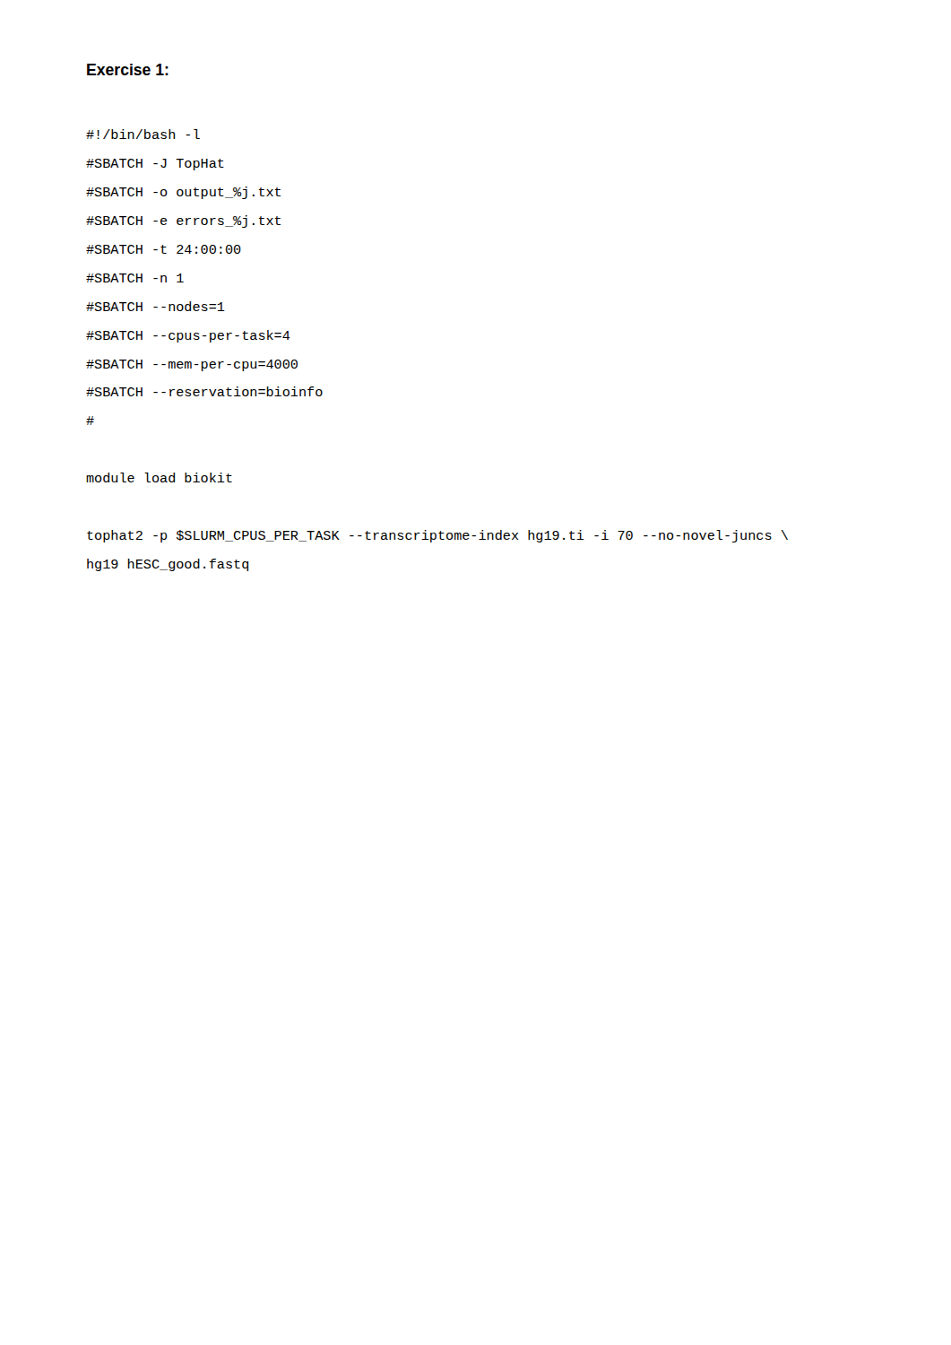Exercise 1:
#!/bin/bash -l
#SBATCH -J TopHat
#SBATCH -o output_%j.txt
#SBATCH -e errors_%j.txt
#SBATCH -t 24:00:00
#SBATCH -n 1
#SBATCH --nodes=1
#SBATCH --cpus-per-task=4
#SBATCH --mem-per-cpu=4000
#SBATCH --reservation=bioinfo
#

module load biokit

tophat2 -p $SLURM_CPUS_PER_TASK --transcriptome-index hg19.ti -i 70 --no-novel-juncs \
hg19 hESC_good.fastq